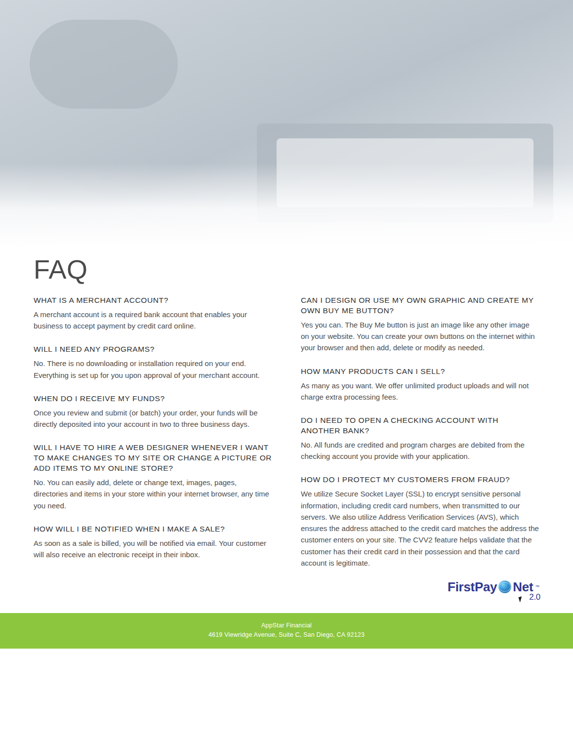FAQ
What is a merchant account?
A merchant account is a required bank account that enables your business to accept payment by credit card online.
Will I need any programs?
No. There is no downloading or installation required on your end. Everything is set up for you upon approval of your merchant account.
When do I receive my funds?
Once you review and submit (or batch) your order, your funds will be directly deposited into your account in two to three business days.
Will I have to hire a web designer whenever I want to make changes to my site or change a picture or add items to my online store?
No. You can easily add, delete or change text, images, pages, directories and items in your store within your internet browser, any time you need.
How will I be notified when I make a sale?
As soon as a sale is billed, you will be notified via email. Your customer will also receive an electronic receipt in their inbox.
Can I design or use my own graphic and create my own Buy Me button?
Yes you can. The Buy Me button is just an image like any other image on your website. You can create your own buttons on the internet within your browser and then add, delete or modify as needed.
How many products can I sell?
As many as you want. We offer unlimited product uploads and will not charge extra processing fees.
Do I need to open a checking account with another bank?
No. All funds are credited and program charges are debited from the checking account you provide with your application.
How do I protect my customers from fraud?
We utilize Secure Socket Layer (SSL) to encrypt sensitive personal information, including credit card numbers, when transmitted to our servers. We also utilize Address Verification Services (AVS), which ensures the address attached to the credit card matches the address the customer enters on your site. The CVV2 feature helps validate that the customer has their credit card in their possession and that the card account is legitimate.
FirstPay Net™ 2.0
AppStar Financial
4619 Viewridge Avenue, Suite C, San Diego, CA 92123